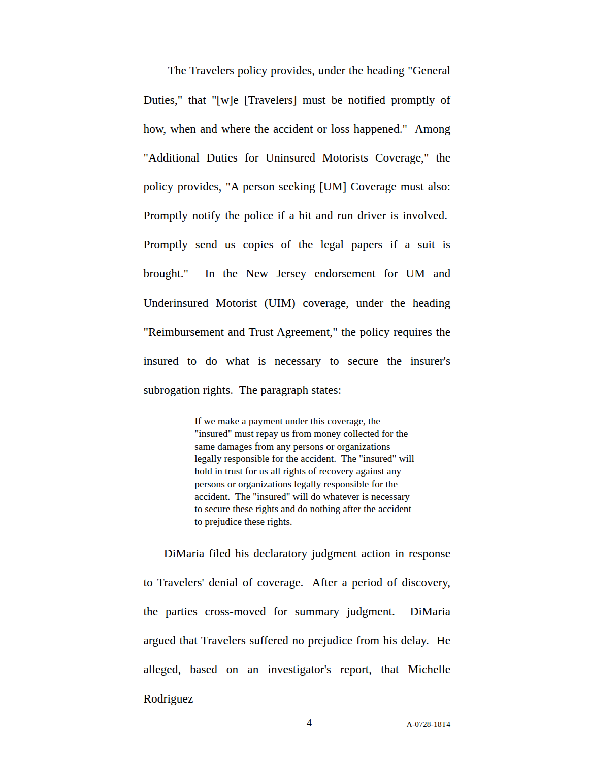The Travelers policy provides, under the heading "General Duties," that "[w]e [Travelers] must be notified promptly of how, when and where the accident or loss happened." Among "Additional Duties for Uninsured Motorists Coverage," the policy provides, "A person seeking [UM] Coverage must also: Promptly notify the police if a hit and run driver is involved. Promptly send us copies of the legal papers if a suit is brought." In the New Jersey endorsement for UM and Underinsured Motorist (UIM) coverage, under the heading "Reimbursement and Trust Agreement," the policy requires the insured to do what is necessary to secure the insurer's subrogation rights. The paragraph states:
If we make a payment under this coverage, the "insured" must repay us from money collected for the same damages from any persons or organizations legally responsible for the accident. The "insured" will hold in trust for us all rights of recovery against any persons or organizations legally responsible for the accident. The "insured" will do whatever is necessary to secure these rights and do nothing after the accident to prejudice these rights.
DiMaria filed his declaratory judgment action in response to Travelers' denial of coverage. After a period of discovery, the parties cross-moved for summary judgment. DiMaria argued that Travelers suffered no prejudice from his delay. He alleged, based on an investigator's report, that Michelle Rodriguez
4 A-0728-18T4